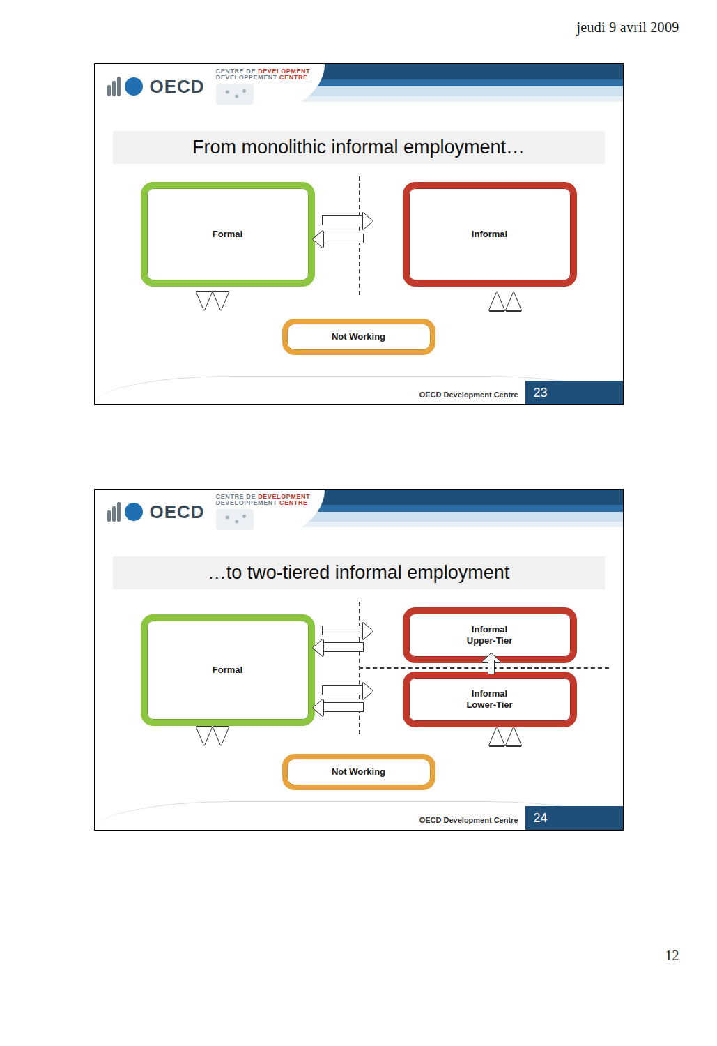jeudi 9 avril 2009
OECD
Centre de Development
Developpement Centre
From monolithic informal employment…
Formal
Informal
Not Working
OECD Development Centre
23
OECD
Centre de Development
Developpement Centre
…to two-tiered informal employment
Formal
Informal
Upper-Tier
Informal
Lower-Tier
Not Working
OECD Development Centre
24
12